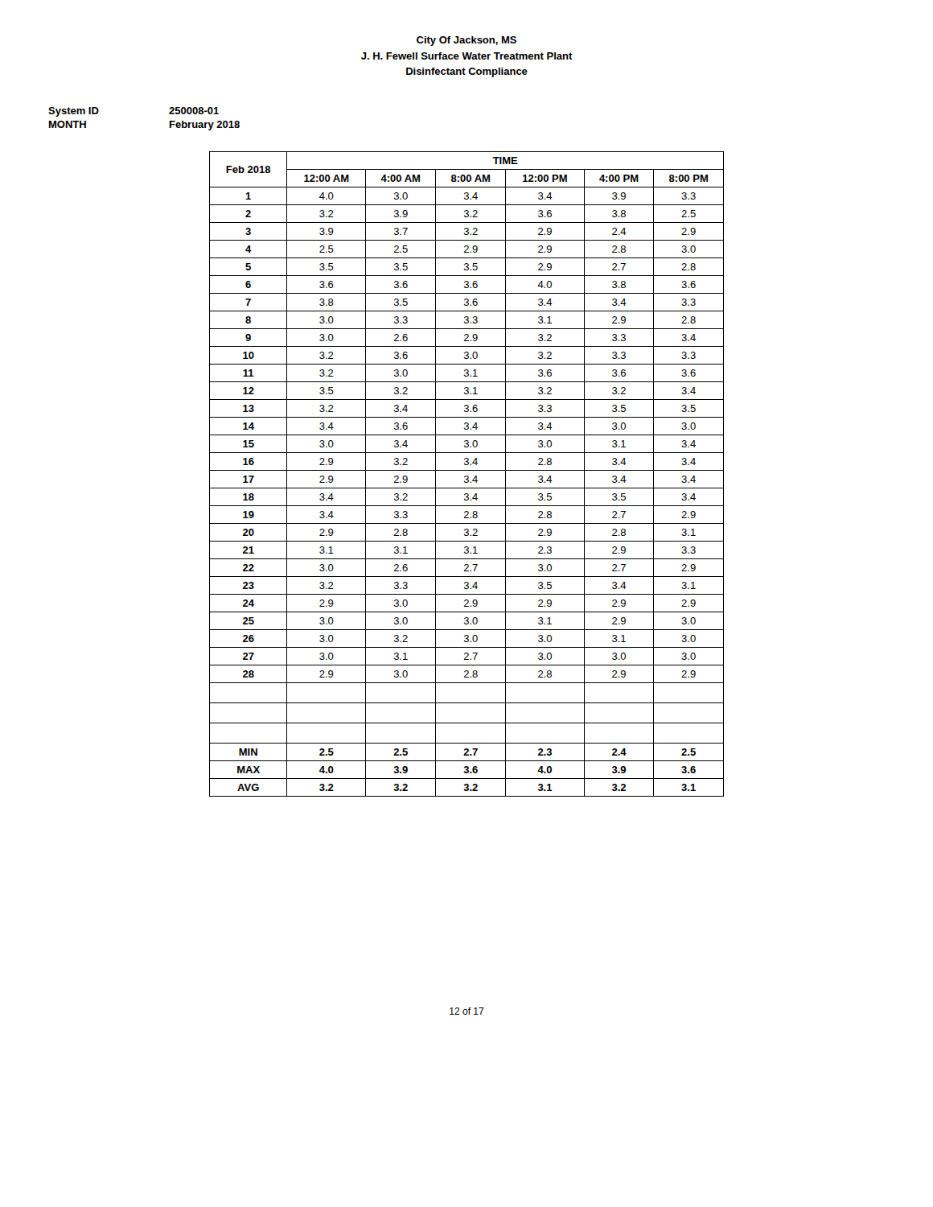City Of Jackson, MS
J. H. Fewell Surface Water Treatment Plant
Disinfectant Compliance
| System ID | 250008-01 |
| MONTH | February 2018 |
| Feb 2018 | TIME |
| --- | --- |
| 12:00 AM | 4:00 AM | 8:00 AM | 12:00 PM | 4:00 PM | 8:00 PM |
| 1 | 4.0 | 3.0 | 3.4 | 3.4 | 3.9 | 3.3 |
| 2 | 3.2 | 3.9 | 3.2 | 3.6 | 3.8 | 2.5 |
| 3 | 3.9 | 3.7 | 3.2 | 2.9 | 2.4 | 2.9 |
| 4 | 2.5 | 2.5 | 2.9 | 2.9 | 2.8 | 3.0 |
| 5 | 3.5 | 3.5 | 3.5 | 2.9 | 2.7 | 2.8 |
| 6 | 3.6 | 3.6 | 3.6 | 4.0 | 3.8 | 3.6 |
| 7 | 3.8 | 3.5 | 3.6 | 3.4 | 3.4 | 3.3 |
| 8 | 3.0 | 3.3 | 3.3 | 3.1 | 2.9 | 2.8 |
| 9 | 3.0 | 2.6 | 2.9 | 3.2 | 3.3 | 3.4 |
| 10 | 3.2 | 3.6 | 3.0 | 3.2 | 3.3 | 3.3 |
| 11 | 3.2 | 3.0 | 3.1 | 3.6 | 3.6 | 3.6 |
| 12 | 3.5 | 3.2 | 3.1 | 3.2 | 3.2 | 3.4 |
| 13 | 3.2 | 3.4 | 3.6 | 3.3 | 3.5 | 3.5 |
| 14 | 3.4 | 3.6 | 3.4 | 3.4 | 3.0 | 3.0 |
| 15 | 3.0 | 3.4 | 3.0 | 3.0 | 3.1 | 3.4 |
| 16 | 2.9 | 3.2 | 3.4 | 2.8 | 3.4 | 3.4 |
| 17 | 2.9 | 2.9 | 3.4 | 3.4 | 3.4 | 3.4 |
| 18 | 3.4 | 3.2 | 3.4 | 3.5 | 3.5 | 3.4 |
| 19 | 3.4 | 3.3 | 2.8 | 2.8 | 2.7 | 2.9 |
| 20 | 2.9 | 2.8 | 3.2 | 2.9 | 2.8 | 3.1 |
| 21 | 3.1 | 3.1 | 3.1 | 2.3 | 2.9 | 3.3 |
| 22 | 3.0 | 2.6 | 2.7 | 3.0 | 2.7 | 2.9 |
| 23 | 3.2 | 3.3 | 3.4 | 3.5 | 3.4 | 3.1 |
| 24 | 2.9 | 3.0 | 2.9 | 2.9 | 2.9 | 2.9 |
| 25 | 3.0 | 3.0 | 3.0 | 3.1 | 2.9 | 3.0 |
| 26 | 3.0 | 3.2 | 3.0 | 3.0 | 3.1 | 3.0 |
| 27 | 3.0 | 3.1 | 2.7 | 3.0 | 3.0 | 3.0 |
| 28 | 2.9 | 3.0 | 2.8 | 2.8 | 2.9 | 2.9 |
| MIN | 2.5 | 2.5 | 2.7 | 2.3 | 2.4 | 2.5 |
| MAX | 4.0 | 3.9 | 3.6 | 4.0 | 3.9 | 3.6 |
| AVG | 3.2 | 3.2 | 3.2 | 3.1 | 3.2 | 3.1 |
12 of 17